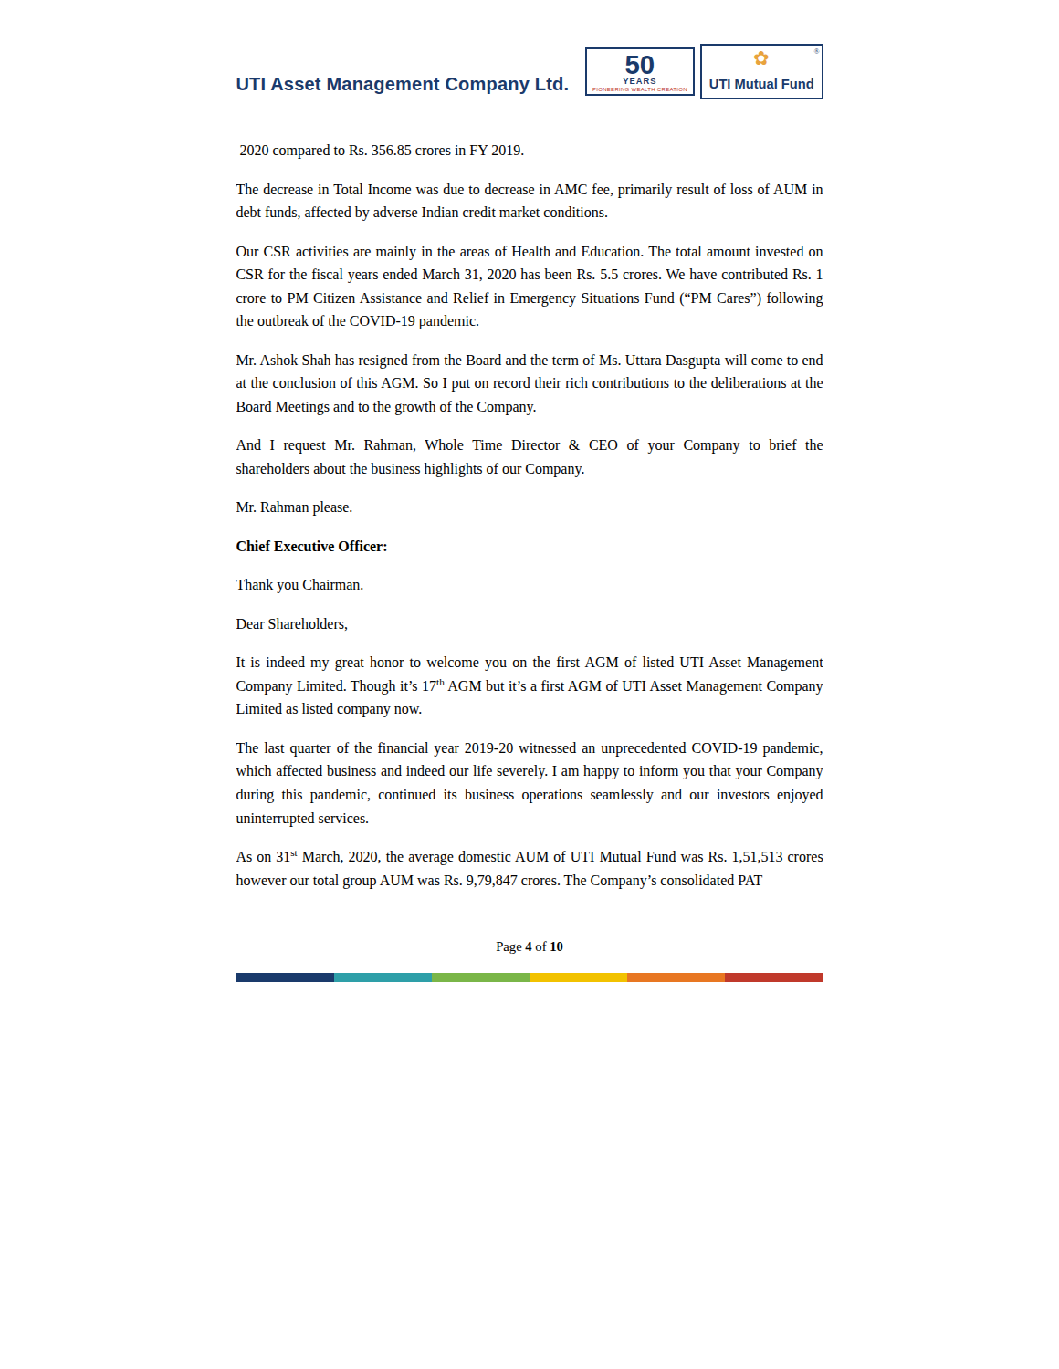UTI Asset Management Company Ltd.
50 YEARS PIONEERING WEALTH CREATION
® ✿ UTI Mutual Fund
2020 compared to Rs. 356.85 crores in FY 2019.
The decrease in Total Income was due to decrease in AMC fee, primarily result of loss of AUM in debt funds, affected by adverse Indian credit market conditions.
Our CSR activities are mainly in the areas of Health and Education. The total amount invested on CSR for the fiscal years ended March 31, 2020 has been Rs. 5.5 crores. We have contributed Rs. 1 crore to PM Citizen Assistance and Relief in Emergency Situations Fund (“PM Cares”) following the outbreak of the COVID-19 pandemic.
Mr. Ashok Shah has resigned from the Board and the term of Ms. Uttara Dasgupta will come to end at the conclusion of this AGM. So I put on record their rich contributions to the deliberations at the Board Meetings and to the growth of the Company.
And I request Mr. Rahman, Whole Time Director & CEO of your Company to brief the shareholders about the business highlights of our Company.
Mr. Rahman please.
Chief Executive Officer:
Thank you Chairman.
Dear Shareholders,
It is indeed my great honor to welcome you on the first AGM of listed UTI Asset Management Company Limited. Though it’s 17th AGM but it’s a first AGM of UTI Asset Management Company Limited as listed company now.
The last quarter of the financial year 2019-20 witnessed an unprecedented COVID-19 pandemic, which affected business and indeed our life severely. I am happy to inform you that your Company during this pandemic, continued its business operations seamlessly and our investors enjoyed uninterrupted services.
As on 31st March, 2020, the average domestic AUM of UTI Mutual Fund was Rs. 1,51,513 crores however our total group AUM was Rs. 9,79,847 crores. The Company’s consolidated PAT
Page 4 of 10